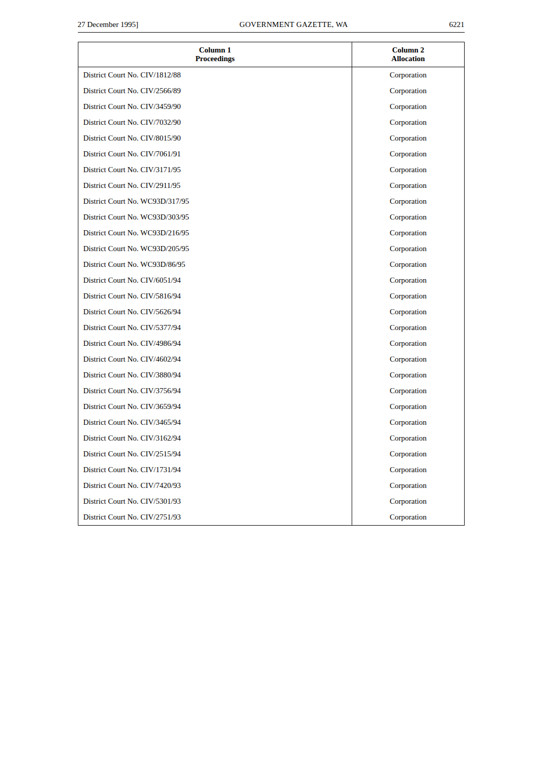27 December 1995] GOVERNMENT GAZETTE, WA 6221
| Column 1 Proceedings | Column 2 Allocation |
| --- | --- |
| District Court No. CIV/1812/88 | Corporation |
| District Court No. CIV/2566/89 | Corporation |
| District Court No. CIV/3459/90 | Corporation |
| District Court No. CIV/7032/90 | Corporation |
| District Court No. CIV/8015/90 | Corporation |
| District Court No. CIV/7061/91 | Corporation |
| District Court No. CIV/3171/95 | Corporation |
| District Court No. CIV/2911/95 | Corporation |
| District Court No. WC93D/317/95 | Corporation |
| District Court No. WC93D/303/95 | Corporation |
| District Court No. WC93D/216/95 | Corporation |
| District Court No. WC93D/205/95 | Corporation |
| District Court No. WC93D/86/95 | Corporation |
| District Court No. CIV/6051/94 | Corporation |
| District Court No. CIV/5816/94 | Corporation |
| District Court No. CIV/5626/94 | Corporation |
| District Court No. CIV/5377/94 | Corporation |
| District Court No. CIV/4986/94 | Corporation |
| District Court No. CIV/4602/94 | Corporation |
| District Court No. CIV/3880/94 | Corporation |
| District Court No. CIV/3756/94 | Corporation |
| District Court No. CIV/3659/94 | Corporation |
| District Court No. CIV/3465/94 | Corporation |
| District Court No. CIV/3162/94 | Corporation |
| District Court No. CIV/2515/94 | Corporation |
| District Court No. CIV/1731/94 | Corporation |
| District Court No. CIV/7420/93 | Corporation |
| District Court No. CIV/5301/93 | Corporation |
| District Court No. CIV/2751/93 | Corporation |